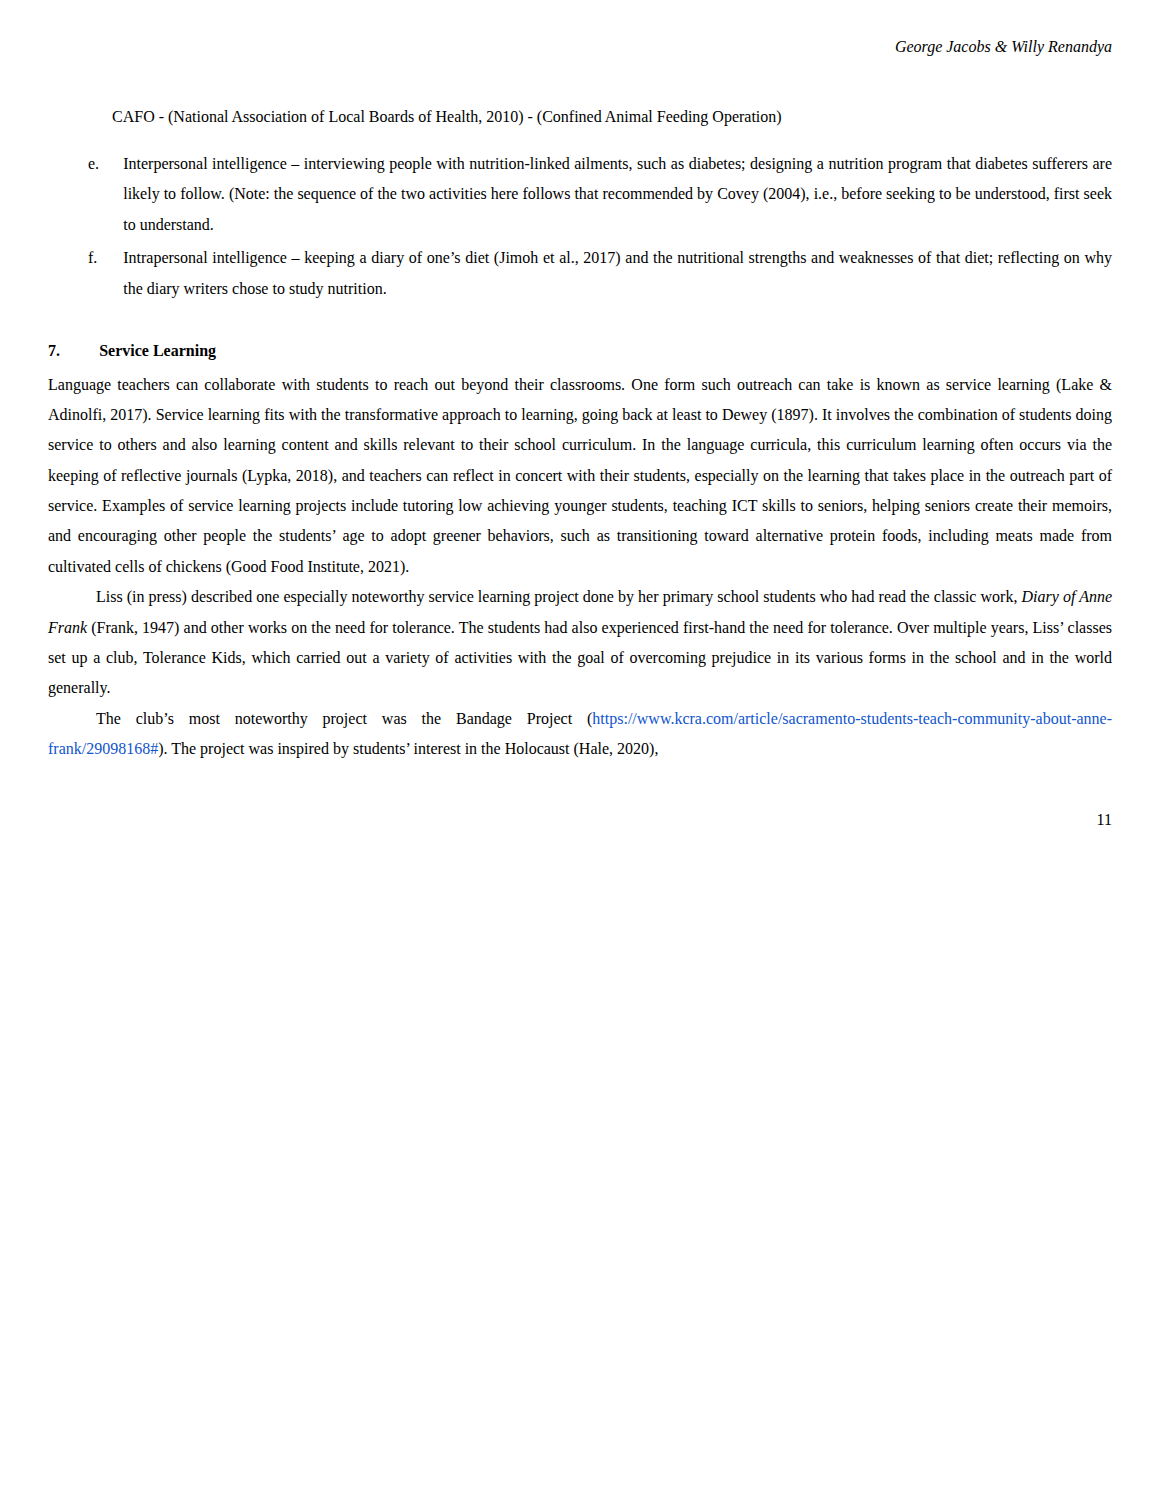George Jacobs & Willy Renandya
CAFO - (National Association of Local Boards of Health, 2010) - (Confined Animal Feeding Operation)
e. Interpersonal intelligence – interviewing people with nutrition-linked ailments, such as diabetes; designing a nutrition program that diabetes sufferers are likely to follow. (Note: the sequence of the two activities here follows that recommended by Covey (2004), i.e., before seeking to be understood, first seek to understand.
f. Intrapersonal intelligence – keeping a diary of one’s diet (Jimoh et al., 2017) and the nutritional strengths and weaknesses of that diet; reflecting on why the diary writers chose to study nutrition.
7. Service Learning
Language teachers can collaborate with students to reach out beyond their classrooms. One form such outreach can take is known as service learning (Lake & Adinolfi, 2017). Service learning fits with the transformative approach to learning, going back at least to Dewey (1897). It involves the combination of students doing service to others and also learning content and skills relevant to their school curriculum. In the language curricula, this curriculum learning often occurs via the keeping of reflective journals (Lypka, 2018), and teachers can reflect in concert with their students, especially on the learning that takes place in the outreach part of service. Examples of service learning projects include tutoring low achieving younger students, teaching ICT skills to seniors, helping seniors create their memoirs, and encouraging other people the students’ age to adopt greener behaviors, such as transitioning toward alternative protein foods, including meats made from cultivated cells of chickens (Good Food Institute, 2021).
Liss (in press) described one especially noteworthy service learning project done by her primary school students who had read the classic work, Diary of Anne Frank (Frank, 1947) and other works on the need for tolerance. The students had also experienced first-hand the need for tolerance. Over multiple years, Liss’ classes set up a club, Tolerance Kids, which carried out a variety of activities with the goal of overcoming prejudice in its various forms in the school and in the world generally.
The club’s most noteworthy project was the Bandage Project (https://www.kcra.com/article/sacramento-students-teach-community-about-anne-frank/29098168#). The project was inspired by students’ interest in the Holocaust (Hale, 2020),
11